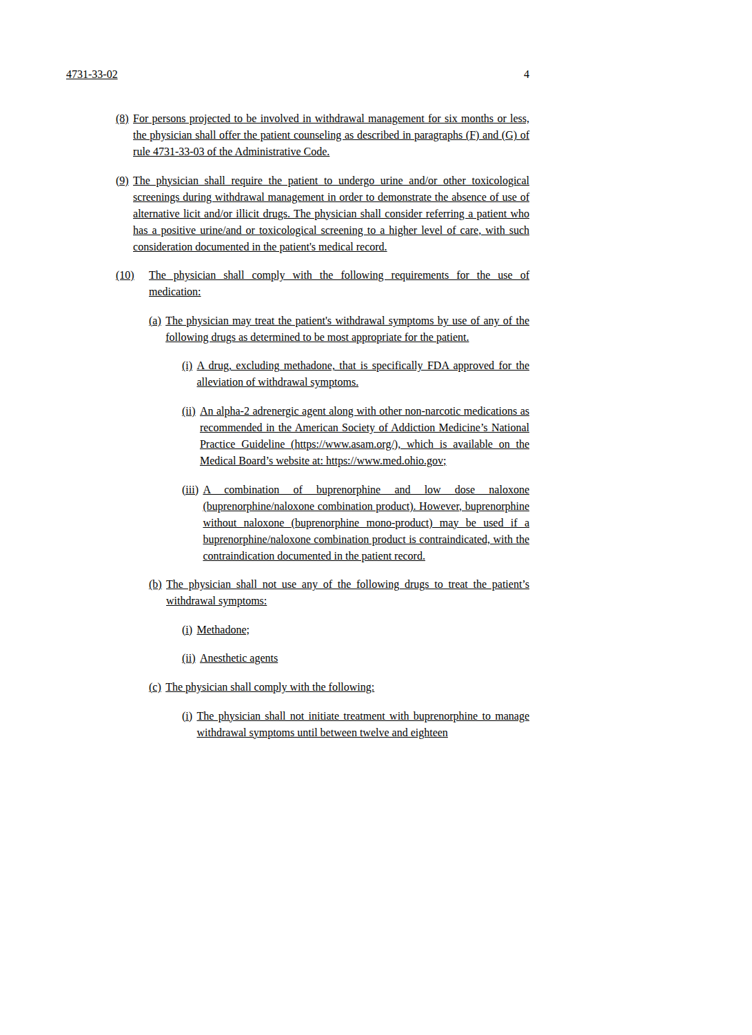4731-33-02 4
(8) For persons projected to be involved in withdrawal management for six months or less, the physician shall offer the patient counseling as described in paragraphs (F) and (G) of rule 4731-33-03 of the Administrative Code.
(9) The physician shall require the patient to undergo urine and/or other toxicological screenings during withdrawal management in order to demonstrate the absence of use of alternative licit and/or illicit drugs. The physician shall consider referring a patient who has a positive urine/and or toxicological screening to a higher level of care, with such consideration documented in the patient's medical record.
(10) The physician shall comply with the following requirements for the use of medication:
(a) The physician may treat the patient's withdrawal symptoms by use of any of the following drugs as determined to be most appropriate for the patient.
(i) A drug, excluding methadone, that is specifically FDA approved for the alleviation of withdrawal symptoms.
(ii) An alpha-2 adrenergic agent along with other non-narcotic medications as recommended in the American Society of Addiction Medicine’s National Practice Guideline (https://www.asam.org/), which is available on the Medical Board’s website at: https://www.med.ohio.gov;
(iii) A combination of buprenorphine and low dose naloxone (buprenorphine/naloxone combination product). However, buprenorphine without naloxone (buprenorphine mono-product) may be used if a buprenorphine/naloxone combination product is contraindicated, with the contraindication documented in the patient record.
(b) The physician shall not use any of the following drugs to treat the patient’s withdrawal symptoms:
(i) Methadone;
(ii) Anesthetic agents
(c) The physician shall comply with the following:
(i) The physician shall not initiate treatment with buprenorphine to manage withdrawal symptoms until between twelve and eighteen